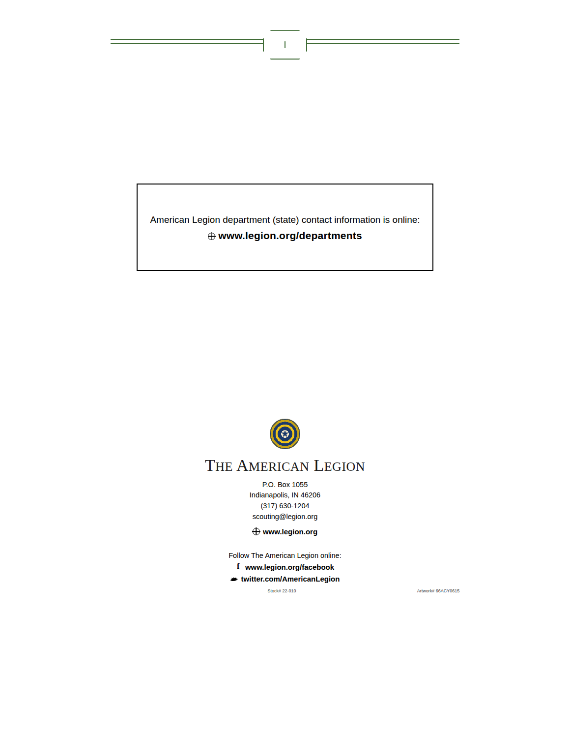American Legion department (state) contact information is online:
www.legion.org/departments
THE AMERICAN LEGION
P.O. Box 1055
Indianapolis, IN 46206
(317) 630-1204
scouting@legion.org
www.legion.org
Follow The American Legion online: www.legion.org/facebook twitter.com/AmericanLegion
Stock# 22-010 Artwork# 66ACY0615